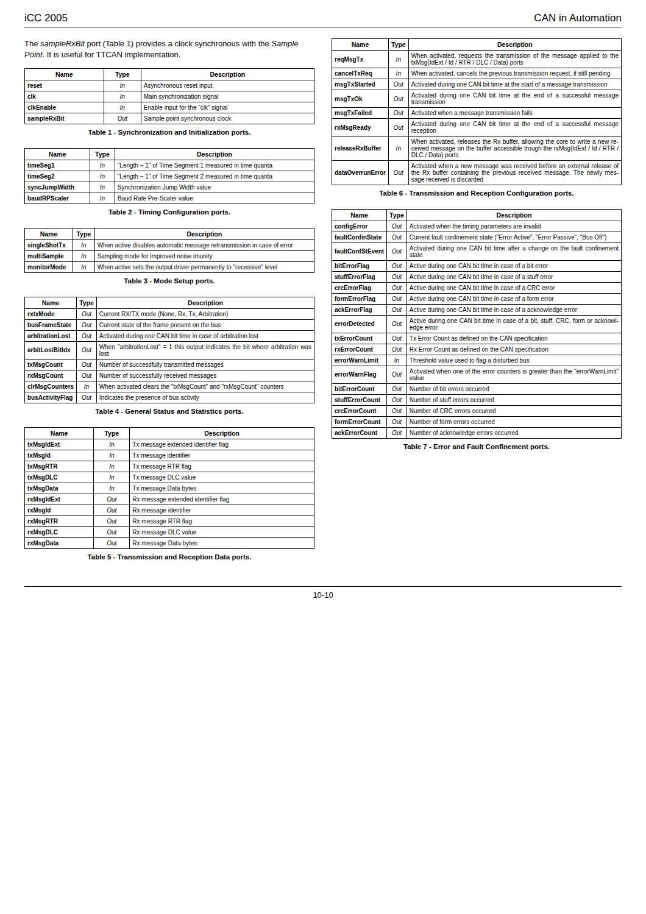iCC 2005
CAN in Automation
The sampleRxBit port (Table 1) provides a clock synchronous with the Sample Point. It is useful for TTCAN implementation.
Table 1 - Synchronization and Initialization ports.
| Name | Type | Description |
| --- | --- | --- |
| reset | In | Asynchronous reset input |
| clk | In | Main synchronization signal |
| clkEnable | In | Enable input for the "clk" signal |
| sampleRxBit | Out | Sample point synchronous clock |
Table 2 - Timing Configuration ports.
| Name | Type | Description |
| --- | --- | --- |
| timeSeg1 | In | "Length − 1" of Time Segment 1 measured in time quanta |
| timeSeg2 | In | "Length − 1" of Time Segment 2 measured in time quanta |
| syncJumpWidth | In | Synchronization Jump Width value |
| baudRPScaler | In | Baud Rate Pre-Scaler value |
Table 3 - Mode Setup ports.
| Name | Type | Description |
| --- | --- | --- |
| singleShotTx | In | When active disables automatic message retransmission in case of error |
| multiSample | In | Sampling mode for improved noise imunity |
| monitorMode | In | When active sets the output driver permanently to "recessive" level |
Table 4 - General Status and Statistics ports.
| Name | Type | Description |
| --- | --- | --- |
| rxtxMode | Out | Current RX/TX mode (None, Rx, Tx, Arbitration) |
| busFrameState | Out | Current state of the frame present on the bus |
| arbitrationLost | Out | Activated during one CAN bit time in case of arbitration lost |
| arbitLostBitIdx | Out | When "arbitrationLost" = 1 this output indicates the bit where arbitration was lost |
| txMsgCount | Out | Number of successfully transmitted messages |
| rxMsgCount | Out | Number of successfully received messages |
| clrMsgCounters | In | When activated clears the "txMsgCount" and "rxMsgCount" counters |
| busActivityFlag | Out | Indicates the presence of bus activity |
Table 5 - Transmission and Reception Data ports.
| Name | Type | Description |
| --- | --- | --- |
| txMsgIdExt | In | Tx message extended identifier flag |
| txMsgId | In | Tx message identifier |
| txMsgRTR | In | Tx message RTR flag |
| txMsgDLC | In | Tx message DLC value |
| txMsgData | In | Tx message Data bytes |
| rxMsgIdExt | Out | Rx message extended identifier flag |
| rxMsgId | Out | Rx message identifier |
| rxMsgRTR | Out | Rx message RTR flag |
| rxMsgDLC | Out | Rx message DLC value |
| rxMsgData | Out | Rx message Data bytes |
Table 6 - Transmission and Reception Configuration ports.
| Name | Type | Description |
| --- | --- | --- |
| reqMsgTx | In | When activated, requests the transmission of the message applied to the txMsg(IdExt / Id / RTR / DLC / Data) ports |
| cancelTxReq | In | When activated, cancels the previous transmission request, if still pending |
| msgTxStarted | Out | Activated during one CAN bit time at the start of a message transmission |
| msgTxOk | Out | Activated during one CAN bit time at the end of a successful message transmission |
| msgTxFailed | Out | Activated when a message transmission fails |
| rxMsgReady | Out | Activated during one CAN bit time at the end of a successful message reception |
| releaseRxBuffer | In | When activated, releases the Rx buffer, allowing the core to write a new received message on the buffer accessible trough the rxMsg(IdExt / Id / RTR / DLC / Data) ports |
| dataOverrunError | Out | Activated when a new message was received before an external release of the Rx buffer containing the previous received message. The newly message received is discarded |
Table 7 - Error and Fault Confinement ports.
| Name | Type | Description |
| --- | --- | --- |
| configError | Out | Activated when the timing parameters are invalid |
| faultConfinState | Out | Current fault confinement state ("Error Active", "Error Passive", "Bus Off") |
| faultConfStEvent | Out | Activated during one CAN bit time after a change on the fault confinement state |
| bitErrorFlag | Out | Active during one CAN bit time in case of a bit error |
| stuffErrorFlag | Out | Active during one CAN bit time in case of a stuff error |
| crcErrorFlag | Out | Active during one CAN bit time in case of a CRC error |
| formErrorFlag | Out | Active during one CAN bit time in case of a form error |
| ackErrorFlag | Out | Active during one CAN bit time in case of a acknowledge error |
| errorDetected | Out | Active during one CAN bit time in case of a bit, stuff, CRC, form or acknowledge error |
| txErrorCount | Out | Tx Error Count as defined on the CAN specification |
| rxErrorCount | Out | Rx Error Count as defined on the CAN specification |
| errorWarnLimit | In | Threshold value used to flag a disturbed bus |
| errorWarnFlag | Out | Activated when one of the error counters is greater than the "errorWarnLimit" value |
| bitErrorCount | Out | Number of bit errors occurred |
| stuffErrorCount | Out | Number of stuff errors occurred |
| crcErrorCount | Out | Number of CRC errors occurred |
| formErrorCount | Out | Number of form errors occurred |
| ackErrorCount | Out | Number of acknowledge errors occurred |
10-10